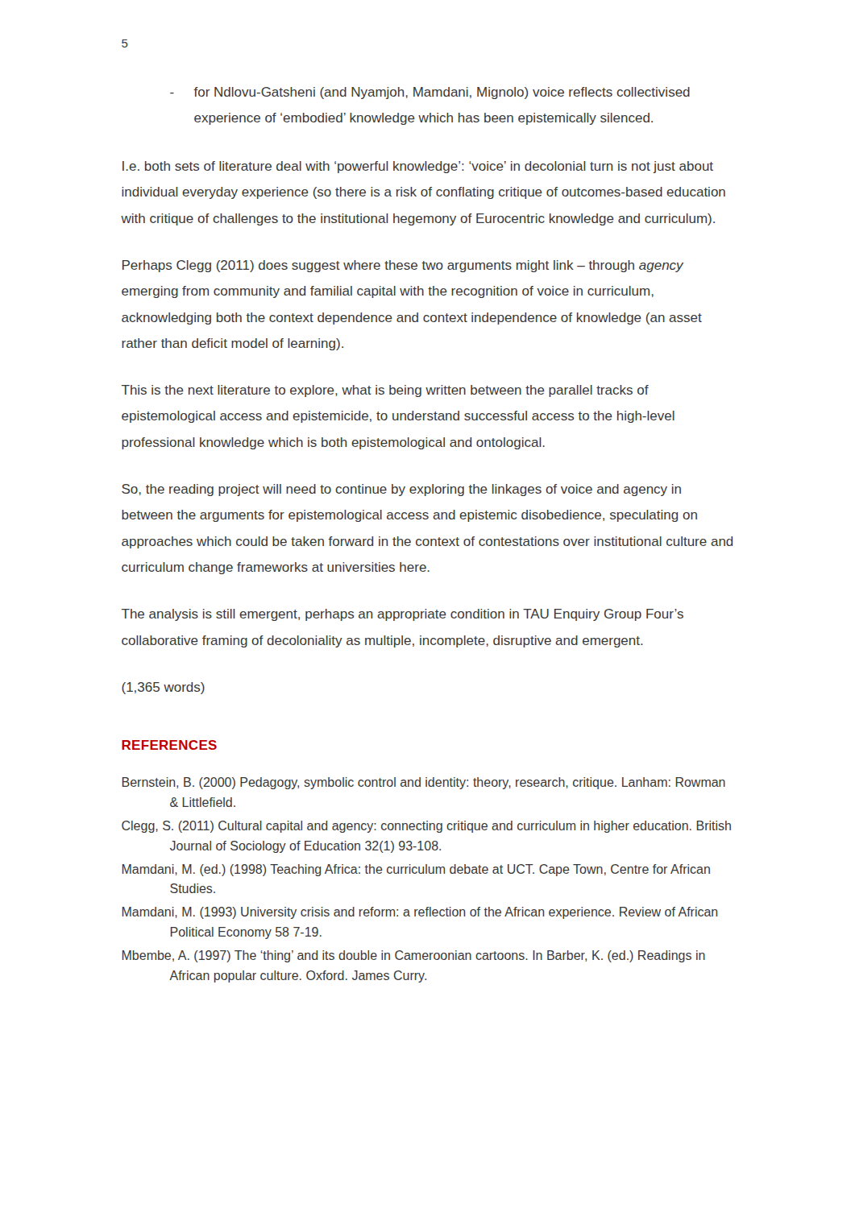5
for Ndlovu-Gatsheni (and Nyamjoh, Mamdani, Mignolo) voice reflects collectivised experience of ‘embodied’ knowledge which has been epistemically silenced.
I.e. both sets of literature deal with ‘powerful knowledge’: ‘voice’ in decolonial turn is not just about individual everyday experience (so there is a risk of conflating critique of outcomes-based education with critique of challenges to the institutional hegemony of Eurocentric knowledge and curriculum).
Perhaps Clegg (2011) does suggest where these two arguments might link – through agency emerging from community and familial capital with the recognition of voice in curriculum, acknowledging both the context dependence and context independence of knowledge (an asset rather than deficit model of learning).
This is the next literature to explore, what is being written between the parallel tracks of epistemological access and epistemicide, to understand successful access to the high-level professional knowledge which is both epistemological and ontological.
So, the reading project will need to continue by exploring the linkages of voice and agency in between the arguments for epistemological access and epistemic disobedience, speculating on approaches which could be taken forward in the context of contestations over institutional culture and curriculum change frameworks at universities here.
The analysis is still emergent, perhaps an appropriate condition in TAU Enquiry Group Four’s collaborative framing of decoloniality as multiple, incomplete, disruptive and emergent.
(1,365 words)
REFERENCES
Bernstein, B. (2000) Pedagogy, symbolic control and identity: theory, research, critique. Lanham: Rowman & Littlefield.
Clegg, S. (2011) Cultural capital and agency: connecting critique and curriculum in higher education. British Journal of Sociology of Education 32(1) 93-108.
Mamdani, M. (ed.) (1998) Teaching Africa: the curriculum debate at UCT. Cape Town, Centre for African Studies.
Mamdani, M. (1993) University crisis and reform: a reflection of the African experience. Review of African Political Economy 58 7-19.
Mbembe, A. (1997) The ‘thing’ and its double in Cameroonian cartoons. In Barber, K. (ed.) Readings in African popular culture. Oxford. James Curry.